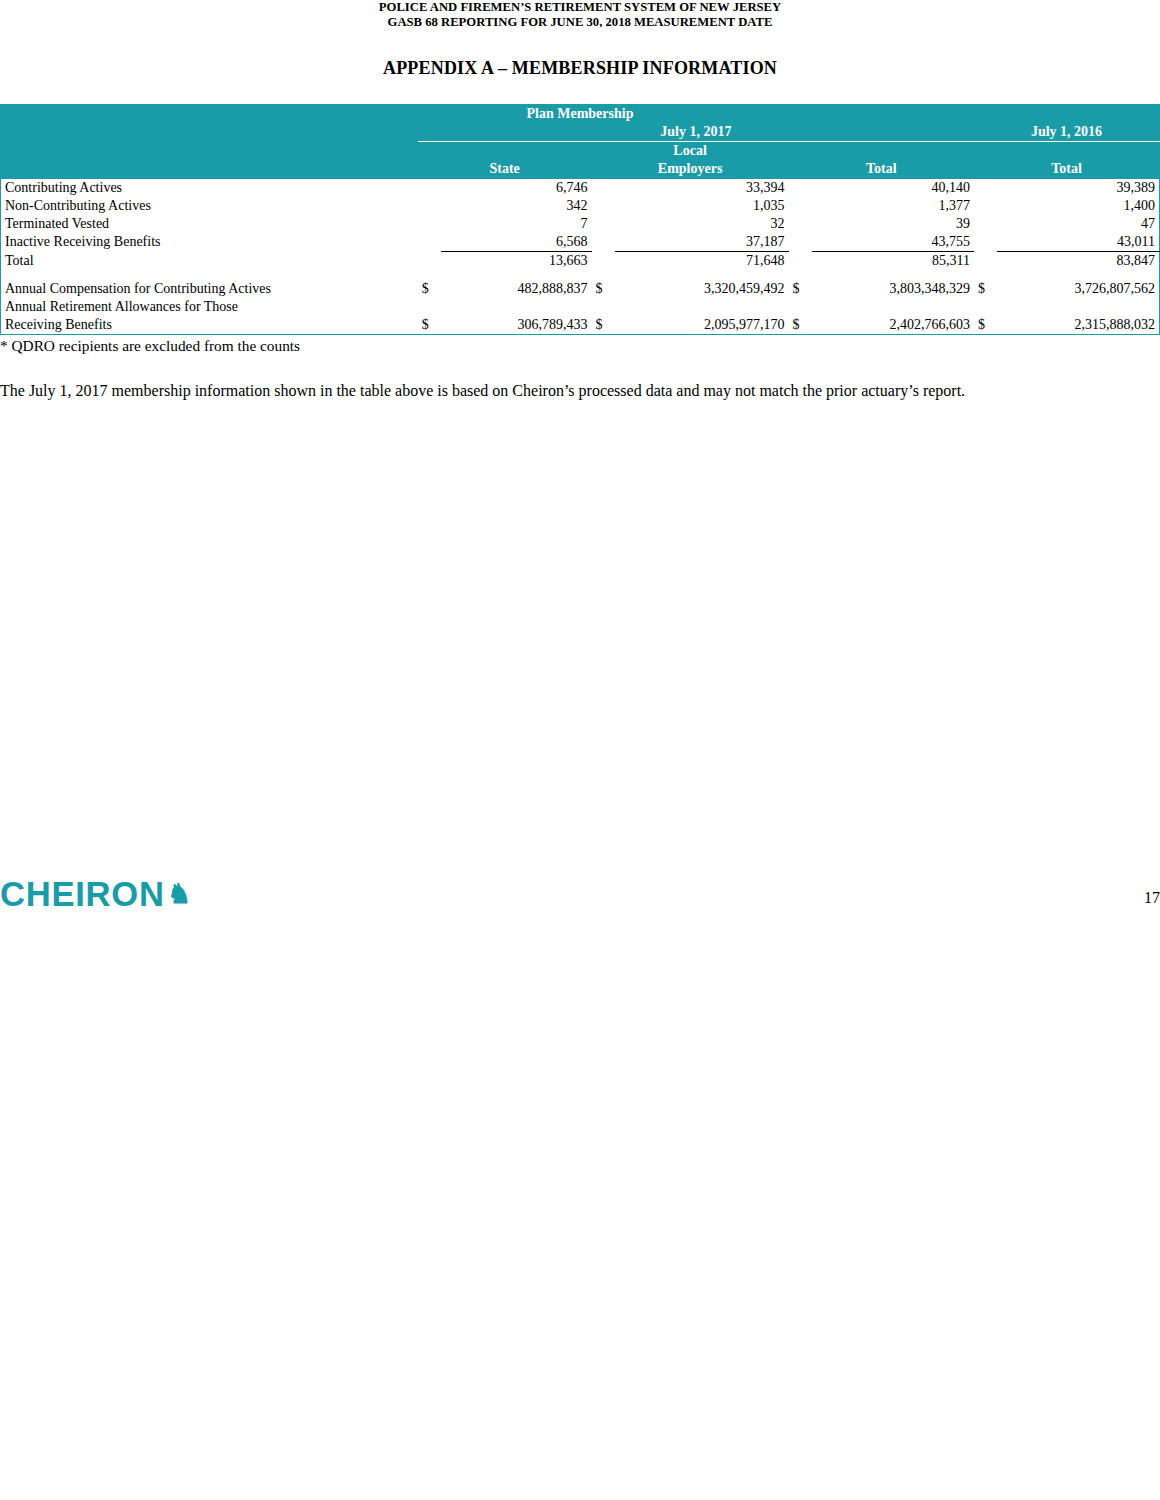POLICE AND FIREMEN’S RETIREMENT SYSTEM OF NEW JERSEY
GASB 68 REPORTING FOR JUNE 30, 2018 MEASUREMENT DATE
APPENDIX A – MEMBERSHIP INFORMATION
| Plan Membership |
| | July 1, 2017 | July 1, 2016 |
| | | Local | | |
| | State | Employers | Total | Total |
| Contributing Actives | | 6,746 | | 33,394 | | 40,140 | | 39,389 |
| Non-Contributing Actives | | 342 | | 1,035 | | 1,377 | | 1,400 |
| Terminated Vested | | 7 | | 32 | | 39 | | 47 |
| Inactive Receiving Benefits | | 6,568 | | 37,187 | | 43,755 | | 43,011 |
| Total | | 13,663 | | 71,648 | | 85,311 | | 83,847 |
| Annual Compensation for Contributing Actives | $ | 482,888,837 | $ | 3,320,459,492 | $ | 3,803,348,329 | $ | 3,726,807,562 |
| Annual Retirement Allowances for Those | | | | | | | | |
| Receiving Benefits | $ | 306,789,433 | $ | 2,095,977,170 | $ | 2,402,766,603 | $ | 2,315,888,032 |
* QDRO recipients are excluded from the counts
The July 1, 2017 membership information shown in the table above is based on Cheiron’s processed data and may not match the prior actuary’s report.
CHEIRON♞
17